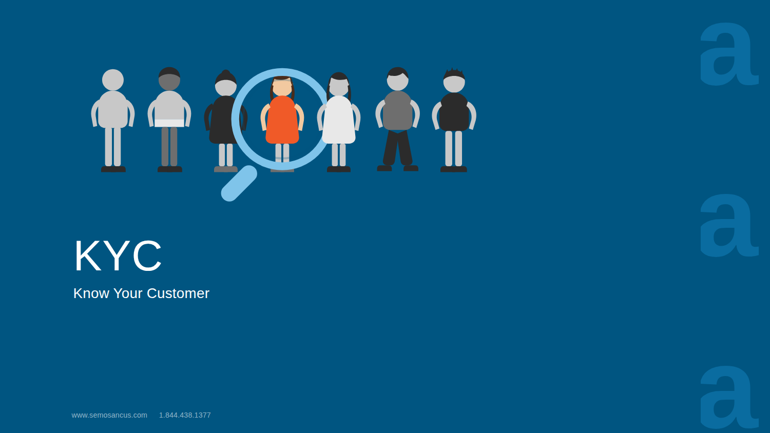a a a
KYC
Know Your Customer
www.semosancus.com 1.844.438.1377